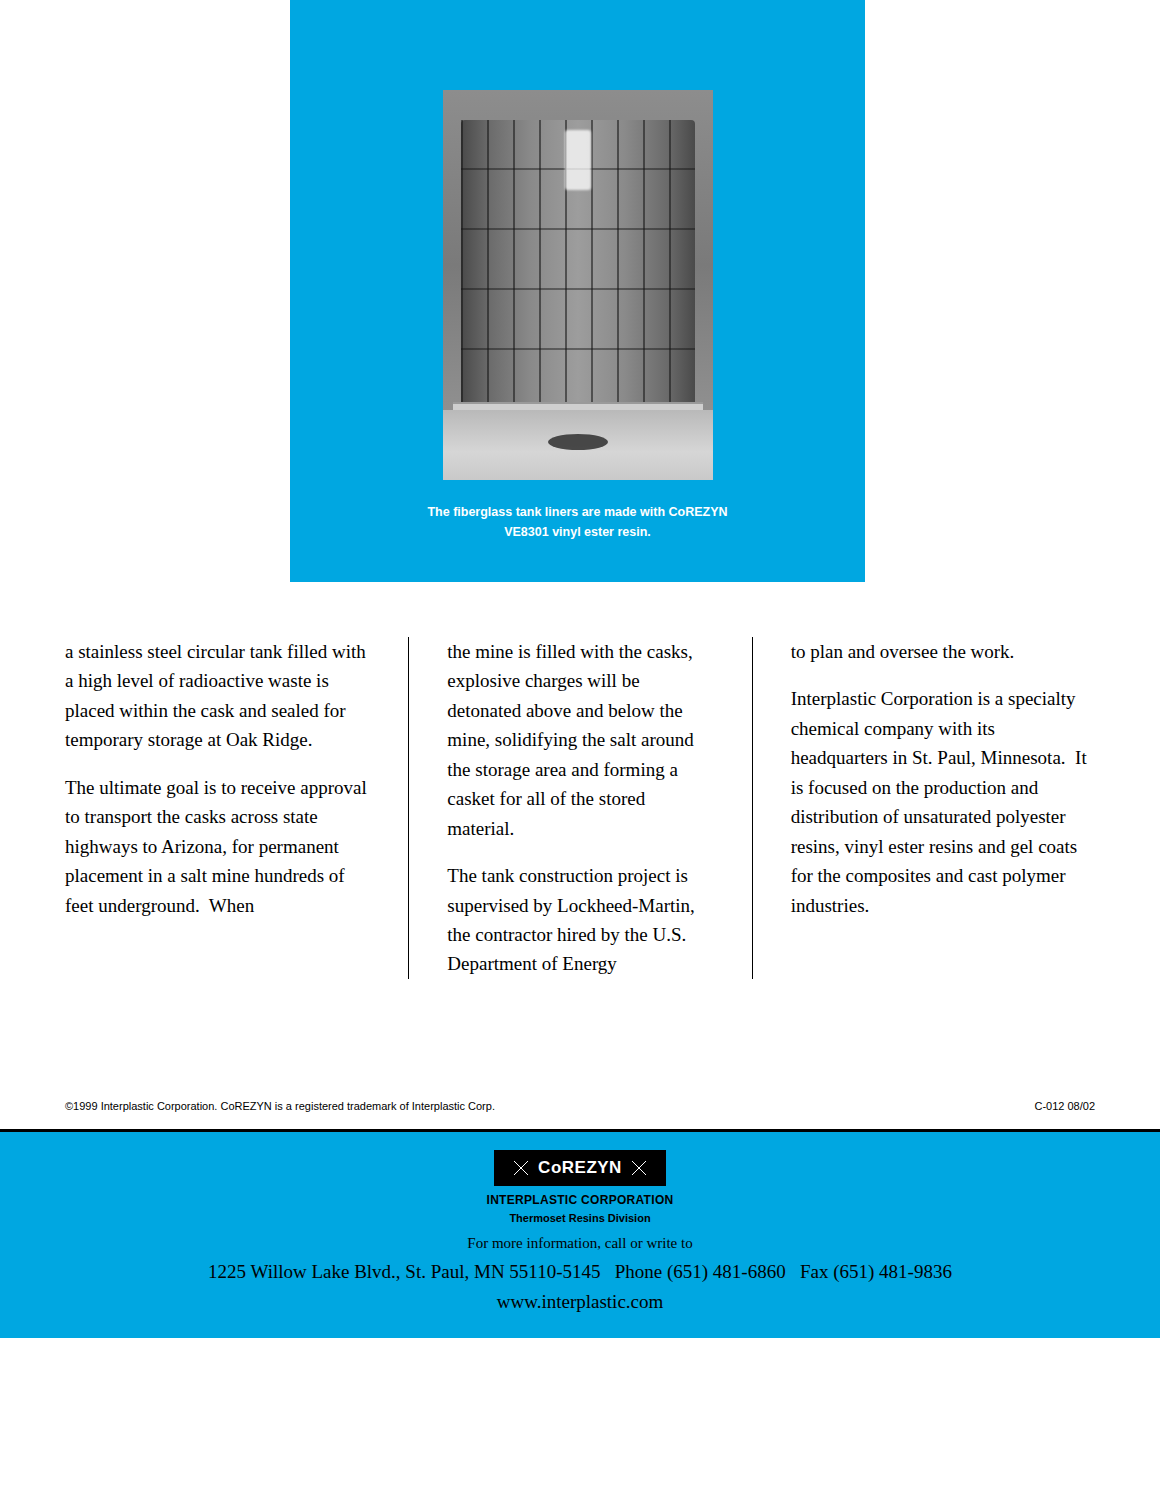The fiberglass tank liners are made with CoREZYN
VE8301 vinyl ester resin.
a stainless steel circular tank filled with a high level of radioactive waste is placed within the cask and sealed for temporary storage at Oak Ridge.
The ultimate goal is to receive approval to transport the casks across state highways to Arizona, for permanent placement in a salt mine hundreds of feet underground. When
the mine is filled with the casks, explosive charges will be detonated above and below the mine, solidifying the salt around the storage area and forming a casket for all of the stored material.
The tank construction project is supervised by Lockheed-Martin, the contractor hired by the U.S. Department of Energy
to plan and oversee the work.
Interplastic Corporation is a specialty chemical company with its headquarters in St. Paul, Minnesota. It is focused on the production and distribution of unsaturated polyester resins, vinyl ester resins and gel coats for the composites and cast polymer industries.
©1999 Interplastic Corporation. CoREZYN is a registered trademark of Interplastic Corp. C-012 08/02
CoREZYN
INTERPLASTIC CORPORATION
Thermoset Resins Division
For more information, call or write to
1225 Willow Lake Blvd., St. Paul, MN 55110-5145 Phone (651) 481-6860 Fax (651) 481-9836
www.interplastic.com